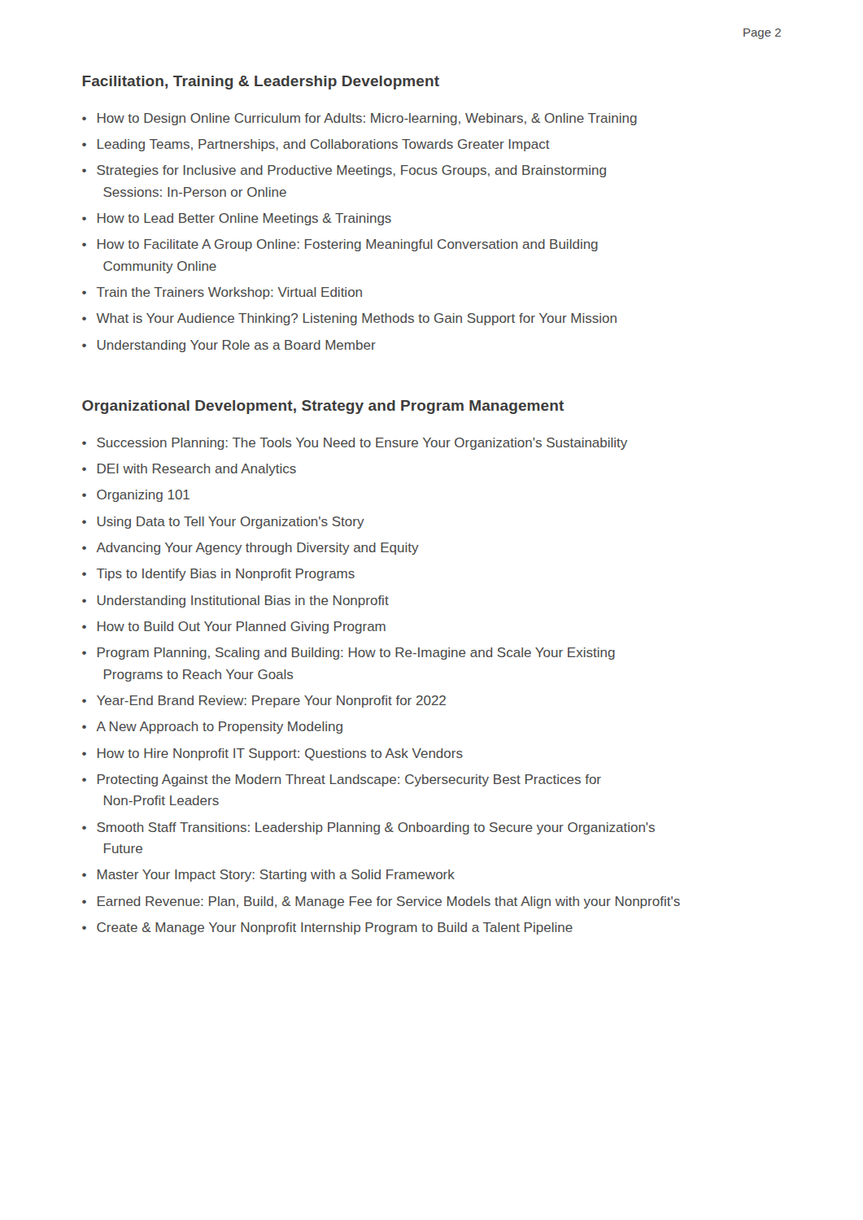Page 2
Facilitation, Training & Leadership Development
How to Design Online Curriculum for Adults: Micro-learning, Webinars, & Online Training
Leading Teams, Partnerships, and Collaborations Towards Greater Impact
Strategies for Inclusive and Productive Meetings, Focus Groups, and BrainstormingSessions: In-Person or Online
How to Lead Better Online Meetings & Trainings
How to Facilitate A Group Online: Fostering Meaningful Conversation and BuildingCommunity Online
Train the Trainers Workshop: Virtual Edition
What is Your Audience Thinking? Listening Methods to Gain Support for Your Mission
Understanding Your Role as a Board Member
Organizational Development, Strategy and Program Management
Succession Planning: The Tools You Need to Ensure Your Organization's Sustainability
DEI with Research and Analytics
Organizing 101
Using Data to Tell Your Organization's Story
Advancing Your Agency through Diversity and Equity
Tips to Identify Bias in Nonprofit Programs
Understanding Institutional Bias in the Nonprofit
How to Build Out Your Planned Giving Program
Program Planning, Scaling and Building: How to Re-Imagine and Scale Your ExistingPrograms to Reach Your Goals
Year-End Brand Review: Prepare Your Nonprofit for 2022
A New Approach to Propensity Modeling
How to Hire Nonprofit IT Support: Questions to Ask Vendors
Protecting Against the Modern Threat Landscape: Cybersecurity Best Practices forNon-Profit Leaders
Smooth Staff Transitions: Leadership Planning & Onboarding to Secure your Organization'sFuture
Master Your Impact Story: Starting with a Solid Framework
Earned Revenue: Plan, Build, & Manage Fee for Service Models that Align with your Nonprofit's
Create & Manage Your Nonprofit Internship Program to Build a Talent Pipeline